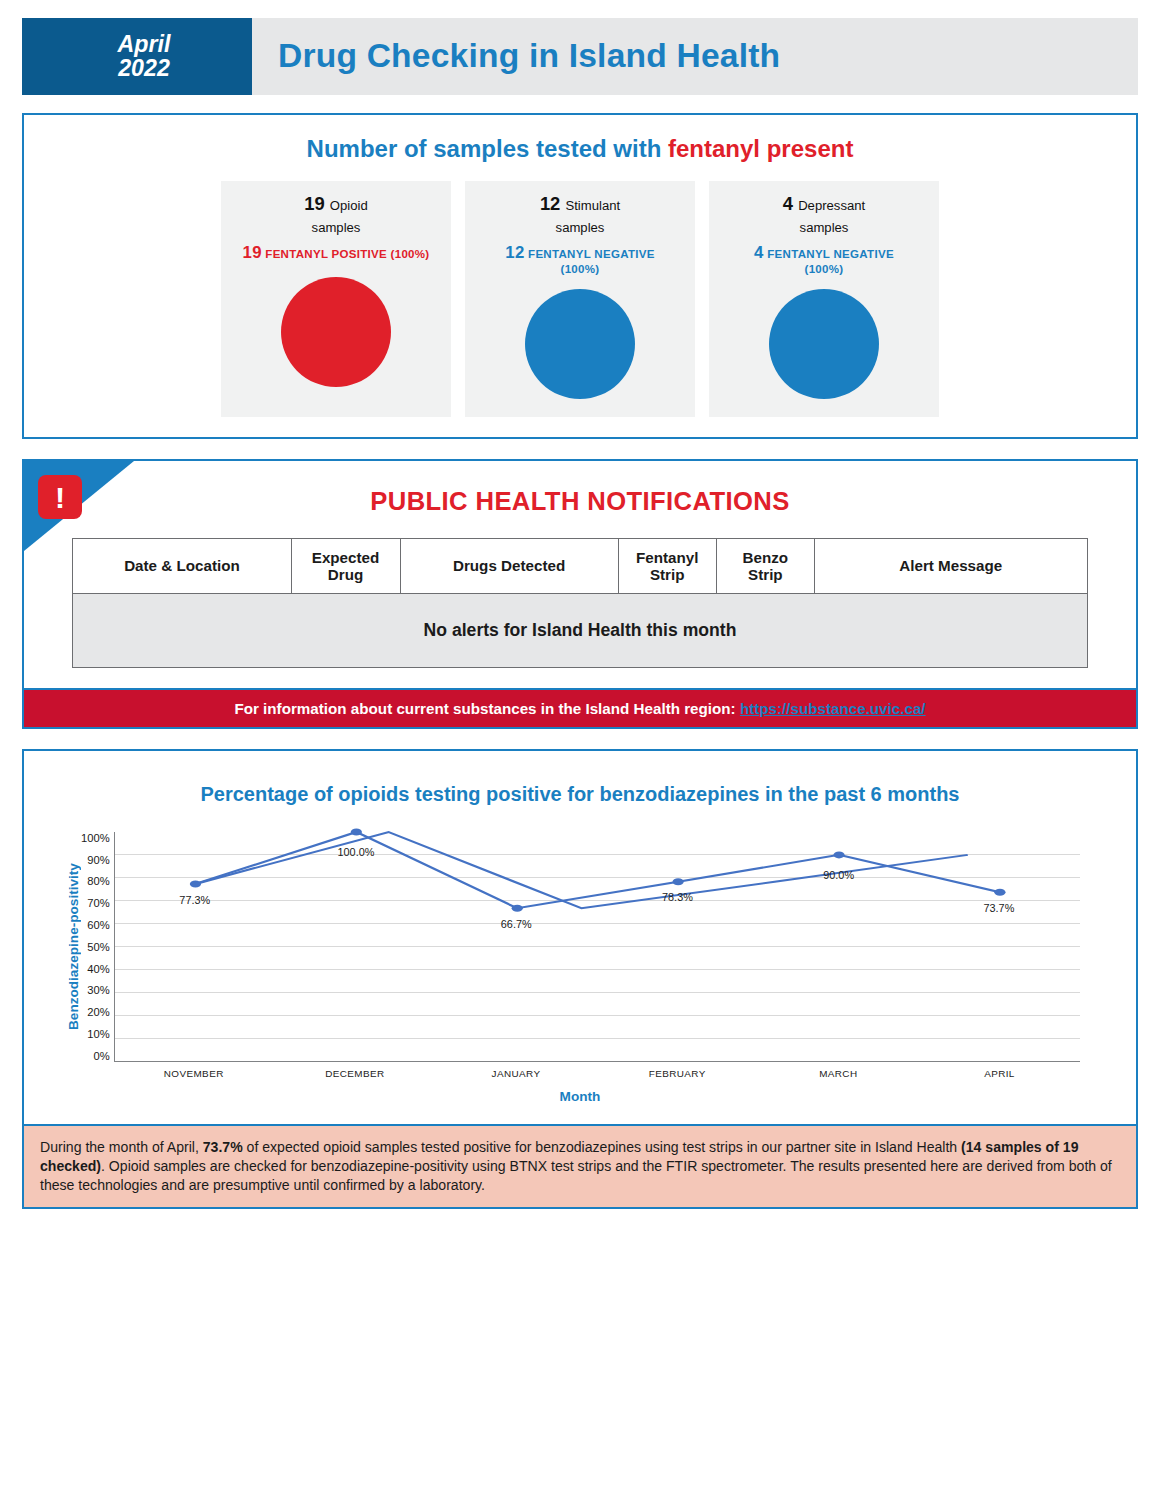April 2022
Drug Checking in Island Health
Number of samples tested with fentanyl present
19 Opioid
samples
19 FENTANYL POSITIVE (100%)
12 Stimulant
samples
12 FENTANYL NEGATIVE
(100%)
4 Depressant
samples
4 FENTANYL NEGATIVE
(100%)
!
PUBLIC HEALTH NOTIFICATIONS
| Date & Location | Expected Drug | Drugs Detected | Fentanyl Strip | Benzo Strip | Alert Message |
| --- | --- | --- | --- | --- | --- |
| No alerts for Island Health this month |
For information about current substances in the Island Health region: https://substance.uvic.ca/
Percentage of opioids testing positive for benzodiazepines in the past 6 months
Benzodiazepine-positivity
100% 90% 80% 70% 60% 50% 40% 30% 20% 10% 0%
y: 230 = 0%, 0 = 100% => y = 230 - pct*2.3 77.3% 100.0% 66.7% 78.3% 90.0% 73.7%
NOVEMBER DECEMBER JANUARY FEBRUARY MARCH APRIL
Month
During the month of April, 73.7% of expected opioid samples tested positive for benzodiazepines using test strips in our partner site in Island Health (14 samples of 19 checked). Opioid samples are checked for benzodiazepine-positivity using BTNX test strips and the FTIR spectrometer. The results presented here are derived from both of these technologies and are presumptive until confirmed by a laboratory.